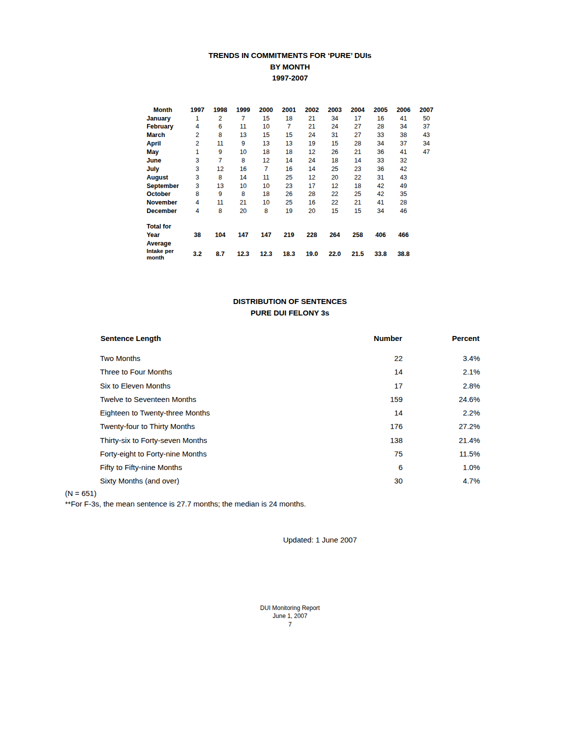TRENDS IN COMMITMENTS FOR ‘PURE’ DUIs
BY MONTH
1997-2007
| Month | 1997 | 1998 | 1999 | 2000 | 2001 | 2002 | 2003 | 2004 | 2005 | 2006 | 2007 |
| --- | --- | --- | --- | --- | --- | --- | --- | --- | --- | --- | --- |
| January | 1 | 2 | 7 | 15 | 18 | 21 | 34 | 17 | 16 | 41 | 50 |
| February | 4 | 6 | 11 | 10 | 7 | 21 | 24 | 27 | 28 | 34 | 37 |
| March | 2 | 8 | 13 | 15 | 15 | 24 | 31 | 27 | 33 | 38 | 43 |
| April | 2 | 11 | 9 | 13 | 13 | 19 | 15 | 28 | 34 | 37 | 34 |
| May | 1 | 9 | 10 | 18 | 18 | 12 | 26 | 21 | 36 | 41 | 47 |
| June | 3 | 7 | 8 | 12 | 14 | 24 | 18 | 14 | 33 | 32 | |
| July | 3 | 12 | 16 | 7 | 16 | 14 | 25 | 23 | 36 | 42 | |
| August | 3 | 8 | 14 | 11 | 25 | 12 | 20 | 22 | 31 | 43 | |
| September | 3 | 13 | 10 | 10 | 23 | 17 | 12 | 18 | 42 | 49 | |
| October | 8 | 9 | 8 | 18 | 26 | 28 | 22 | 25 | 42 | 35 | |
| November | 4 | 11 | 21 | 10 | 25 | 16 | 22 | 21 | 41 | 28 | |
| December | 4 | 8 | 20 | 8 | 19 | 20 | 15 | 15 | 34 | 46 | |
| Total for | |
| Year | 38 | 104 | 147 | 147 | 219 | 228 | 264 | 258 | 406 | 466 | |
| Average | |
| Intake per month | 3.2 | 8.7 | 12.3 | 12.3 | 18.3 | 19.0 | 22.0 | 21.5 | 33.8 | 38.8 | |
DISTRIBUTION OF SENTENCES
PURE DUI FELONY 3s
| Sentence Length | Number | Percent |
| --- | --- | --- |
| Two Months | 22 | 3.4% |
| Three to Four Months | 14 | 2.1% |
| Six to Eleven Months | 17 | 2.8% |
| Twelve to Seventeen Months | 159 | 24.6% |
| Eighteen to Twenty-three Months | 14 | 2.2% |
| Twenty-four to Thirty Months | 176 | 27.2% |
| Thirty-six to Forty-seven Months | 138 | 21.4% |
| Forty-eight to Forty-nine Months | 75 | 11.5% |
| Fifty to Fifty-nine Months | 6 | 1.0% |
| Sixty Months (and over) | 30 | 4.7% |
(N = 651)
**For F-3s, the mean sentence is 27.7 months; the median is 24 months.
Updated: 1 June 2007
DUI Monitoring Report
June 1, 2007
7